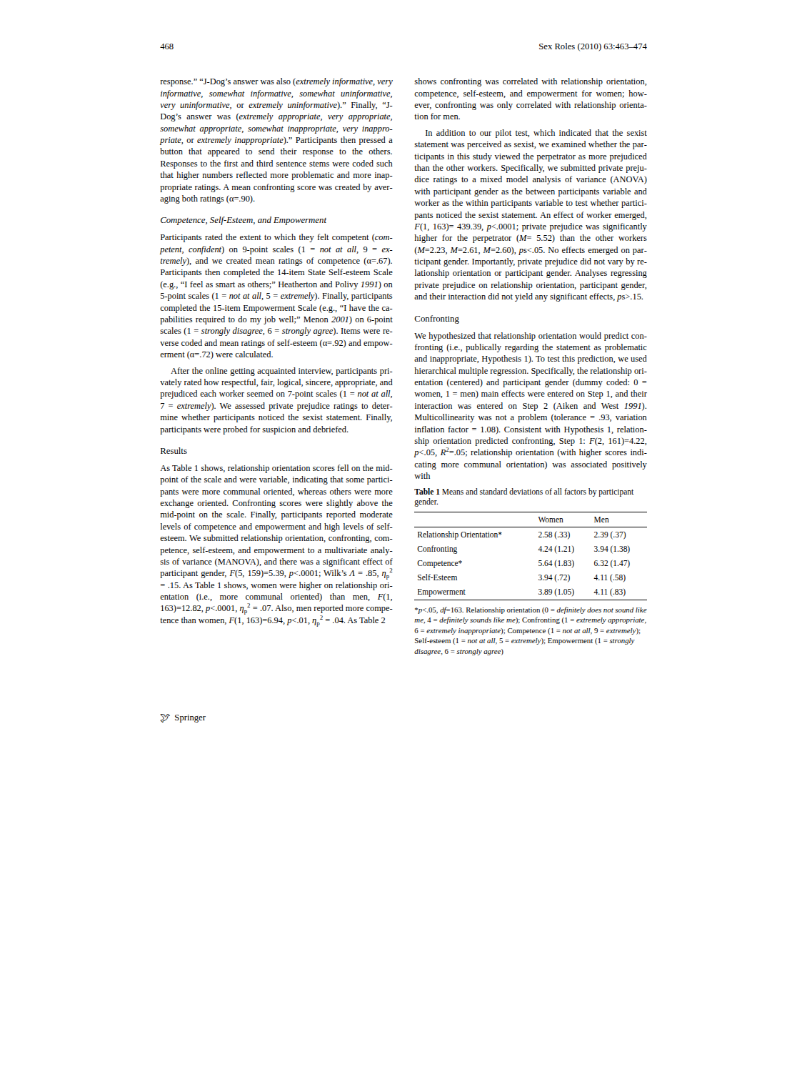468 Sex Roles (2010) 63:463–474
response.” “J-Dog’s answer was also (extremely informative, very informative, somewhat informative, somewhat uninformative, very uninformative, or extremely uninformative).” Finally, “J-Dog’s answer was (extremely appropriate, very appropriate, somewhat appropriate, somewhat inappropriate, very inappropriate, or extremely inappropriate).” Participants then pressed a button that appeared to send their response to the others. Responses to the first and third sentence stems were coded such that higher numbers reflected more problematic and more inappropriate ratings. A mean confronting score was created by averaging both ratings (α=.90).
Competence, Self-Esteem, and Empowerment
Participants rated the extent to which they felt competent (competent, confident) on 9-point scales (1 = not at all, 9 = extremely), and we created mean ratings of competence (α=.67). Participants then completed the 14-item State Self-esteem Scale (e.g., “I feel as smart as others;” Heatherton and Polivy 1991) on 5-point scales (1 = not at all, 5 = extremely). Finally, participants completed the 15-item Empowerment Scale (e.g., “I have the capabilities required to do my job well;” Menon 2001) on 6-point scales (1 = strongly disagree, 6 = strongly agree). Items were reverse coded and mean ratings of self-esteem (α=.92) and empowerment (α=.72) were calculated.
After the online getting acquainted interview, participants privately rated how respectful, fair, logical, sincere, appropriate, and prejudiced each worker seemed on 7-point scales (1 = not at all, 7 = extremely). We assessed private prejudice ratings to determine whether participants noticed the sexist statement. Finally, participants were probed for suspicion and debriefed.
Results
As Table 1 shows, relationship orientation scores fell on the mid-point of the scale and were variable, indicating that some participants were more communal oriented, whereas others were more exchange oriented. Confronting scores were slightly above the mid-point on the scale. Finally, participants reported moderate levels of competence and empowerment and high levels of self-esteem. We submitted relationship orientation, confronting, competence, self-esteem, and empowerment to a multivariate analysis of variance (MANOVA), and there was a significant effect of participant gender, F(5, 159)=5.39, p<.0001; Wilk’s Λ = .85, ηp2 = .15. As Table 1 shows, women were higher on relationship orientation (i.e., more communal oriented) than men, F(1, 163)=12.82, p<.0001, ηp2 = .07. Also, men reported more competence than women, F(1, 163)=6.94, p<.01, ηp2 = .04. As Table 2
shows confronting was correlated with relationship orientation, competence, self-esteem, and empowerment for women; however, confronting was only correlated with relationship orientation for men.
In addition to our pilot test, which indicated that the sexist statement was perceived as sexist, we examined whether the participants in this study viewed the perpetrator as more prejudiced than the other workers. Specifically, we submitted private prejudice ratings to a mixed model analysis of variance (ANOVA) with participant gender as the between participants variable and worker as the within participants variable to test whether participants noticed the sexist statement. An effect of worker emerged, F(1, 163)= 439.39, p<.0001; private prejudice was significantly higher for the perpetrator (M= 5.52) than the other workers (M=2.23, M=2.61, M=2.60), ps<.05. No effects emerged on participant gender. Importantly, private prejudice did not vary by relationship orientation or participant gender. Analyses regressing private prejudice on relationship orientation, participant gender, and their interaction did not yield any significant effects, ps>.15.
Confronting
We hypothesized that relationship orientation would predict confronting (i.e., publically regarding the statement as problematic and inappropriate, Hypothesis 1). To test this prediction, we used hierarchical multiple regression. Specifically, the relationship orientation (centered) and participant gender (dummy coded: 0 = women, 1 = men) main effects were entered on Step 1, and their interaction was entered on Step 2 (Aiken and West 1991). Multicollinearity was not a problem (tolerance = .93, variation inflation factor = 1.08). Consistent with Hypothesis 1, relationship orientation predicted confronting, Step 1: F(2, 161)=4.22, p<.05, R2=.05; relationship orientation (with higher scores indicating more communal orientation) was associated positively with
Table 1 Means and standard deviations of all factors by participant gender.
| | Women | Men |
| --- | --- | --- |
| Relationship Orientation* | 2.58 (.33) | 2.39 (.37) |
| Confronting | 4.24 (1.21) | 3.94 (1.38) |
| Competence* | 5.64 (1.83) | 6.32 (1.47) |
| Self-Esteem | 3.94 (.72) | 4.11 (.58) |
| Empowerment | 3.89 (1.05) | 4.11 (.83) |
*p<.05, df=163. Relationship orientation (0 = definitely does not sound like me, 4 = definitely sounds like me); Confronting (1 = extremely appropriate, 6 = extremely inappropriate); Competence (1 = not at all, 9 = extremely); Self-esteem (1 = not at all, 5 = extremely); Empowerment (1 = strongly disagree, 6 = strongly agree)
🕊 Springer